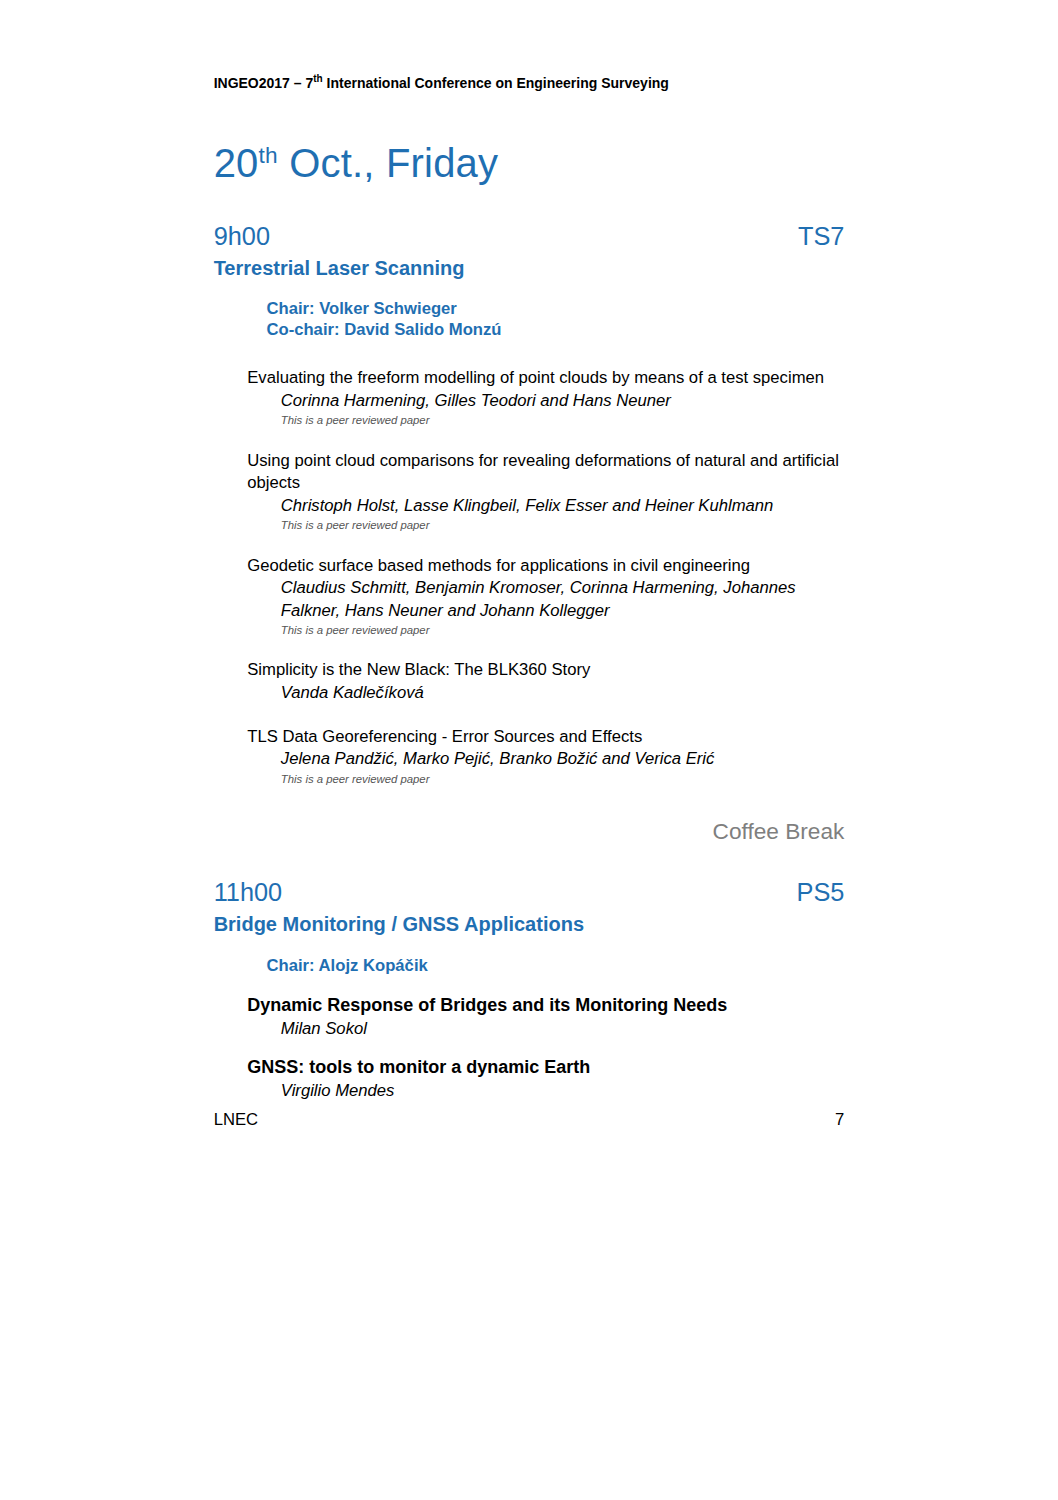INGEO2017 – 7th International Conference on Engineering Surveying
20th Oct., Friday
9h00 TS7
Terrestrial Laser Scanning
Chair: Volker Schwieger
Co-chair: David Salido Monzú
Evaluating the freeform modelling of point clouds by means of a test specimen
Corinna Harmening, Gilles Teodori and Hans Neuner
This is a peer reviewed paper
Using point cloud comparisons for revealing deformations of natural and artificial objects
Christoph Holst, Lasse Klingbeil, Felix Esser and Heiner Kuhlmann
This is a peer reviewed paper
Geodetic surface based methods for applications in civil engineering
Claudius Schmitt, Benjamin Kromoser, Corinna Harmening, Johannes Falkner, Hans Neuner and Johann Kollegger
This is a peer reviewed paper
Simplicity is the New Black: The BLK360 Story
Vanda Kadlečíková
TLS Data Georeferencing - Error Sources and Effects
Jelena Pandžić, Marko Pejić, Branko Božić and Verica Erić
This is a peer reviewed paper
Coffee Break
11h00 PS5
Bridge Monitoring / GNSS Applications
Chair: Alojz Kopáčik
Dynamic Response of Bridges and its Monitoring Needs
Milan Sokol
GNSS: tools to monitor a dynamic Earth
Virgilio Mendes
LNEC 7